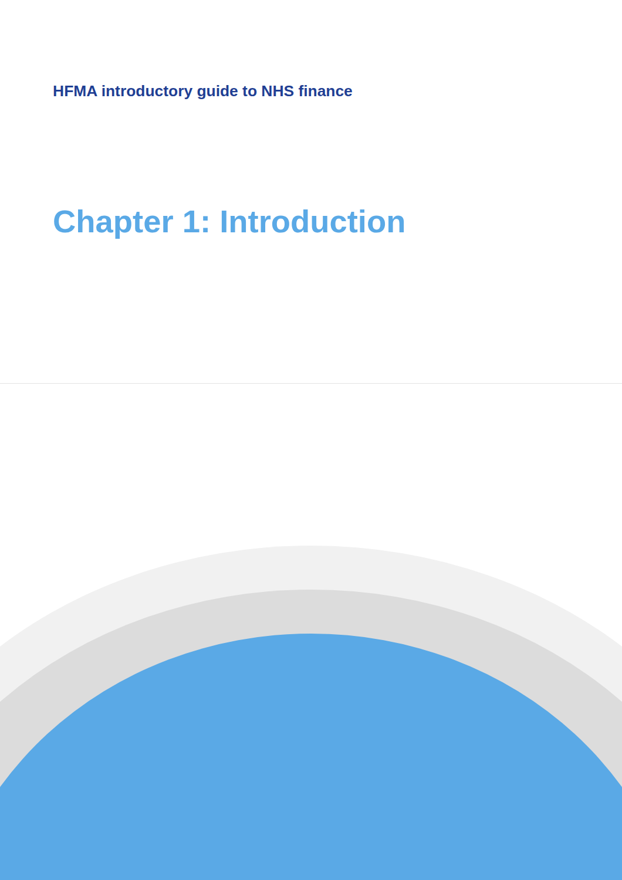HFMA introductory guide to NHS finance
Chapter 1: Introduction